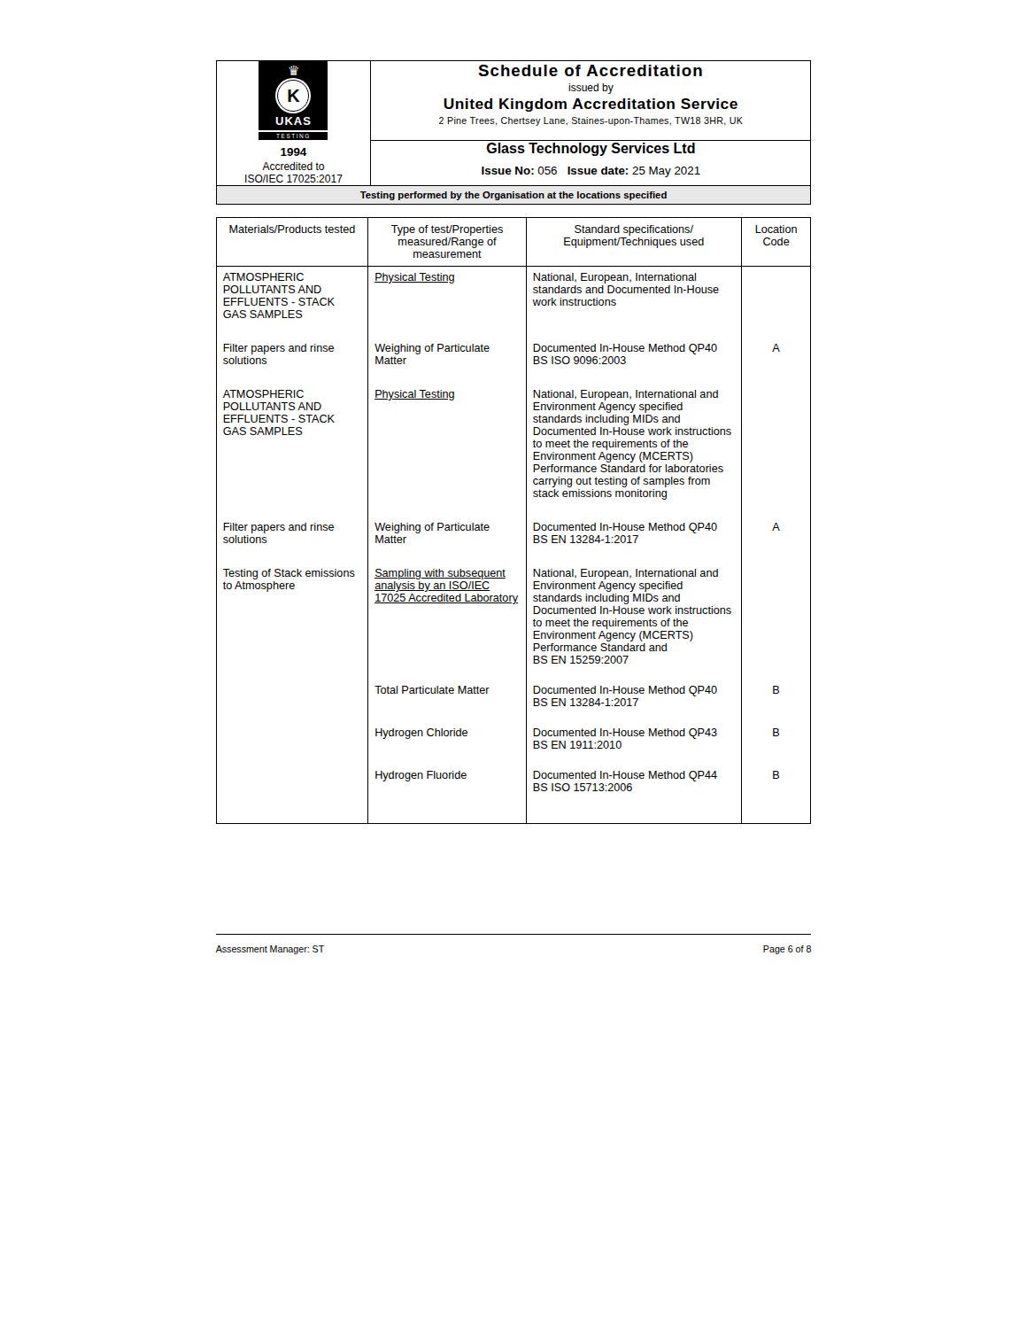| ♛ K UKAS TESTING 1994 Accredited to ISO/IEC 17025:2017 | Schedule of Accreditation issued by United Kingdom Accreditation Service 2 Pine Trees, Chertsey Lane, Staines-upon-Thames, TW18 3HR, UK |
| Glass Technology Services Ltd Issue No: 056 Issue date: 25 May 2021 |
Testing performed by the Organisation at the locations specified
| Materials/Products tested | Type of test/Properties measured/Range of measurement | Standard specifications/ Equipment/Techniques used | Location Code |
| --- | --- | --- | --- |
| ATMOSPHERIC POLLUTANTS AND EFFLUENTS - STACK GAS SAMPLES | Physical Testing | National, European, International standards and Documented In-House work instructions | |
| Filter papers and rinse solutions | Weighing of Particulate Matter | Documented In-House Method QP40 BS ISO 9096:2003 | A |
| ATMOSPHERIC POLLUTANTS AND EFFLUENTS - STACK GAS SAMPLES | Physical Testing | National, European, International and Environment Agency specified standards including MIDs and Documented In-House work instructions to meet the requirements of the Environment Agency (MCERTS) Performance Standard for laboratories carrying out testing of samples from stack emissions monitoring | |
| Filter papers and rinse solutions | Weighing of Particulate Matter | Documented In-House Method QP40 BS EN 13284-1:2017 | A |
| Testing of Stack emissions to Atmosphere | Sampling with subsequent analysis by an ISO/IEC 17025 Accredited Laboratory | National, European, International and Environment Agency specified standards including MIDs and Documented In-House work instructions to meet the requirements of the Environment Agency (MCERTS) Performance Standard and BS EN 15259:2007 | |
| | Total Particulate Matter | Documented In-House Method QP40 BS EN 13284-1:2017 | B |
| | Hydrogen Chloride | Documented In-House Method QP43 BS EN 1911:2010 | B |
| | Hydrogen Fluoride | Documented In-House Method QP44 BS ISO 15713:2006 | B |
Assessment Manager: ST Page 6 of 8